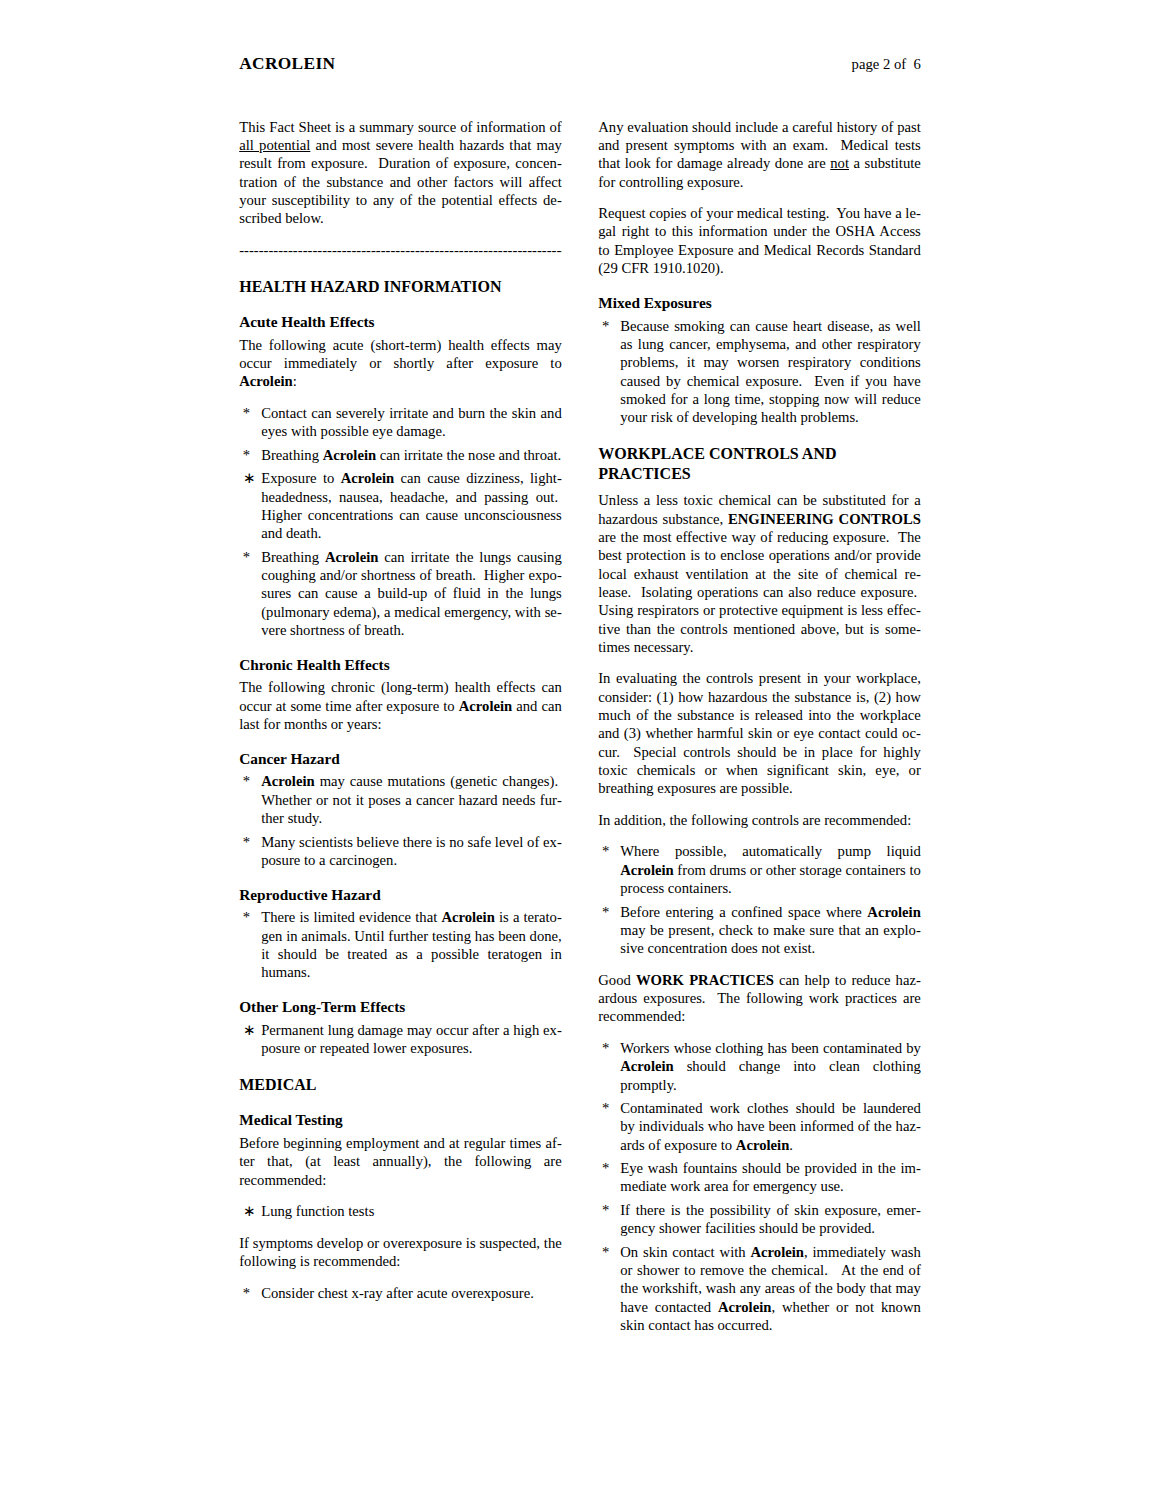ACROLEIN page 2 of 6
This Fact Sheet is a summary source of information of all potential and most severe health hazards that may result from exposure. Duration of exposure, concentration of the substance and other factors will affect your susceptibility to any of the potential effects described below.
-------------------------------------------------------------------------
HEALTH HAZARD INFORMATION
Acute Health Effects
The following acute (short-term) health effects may occur immediately or shortly after exposure to Acrolein:
Contact can severely irritate and burn the skin and eyes with possible eye damage.
Breathing Acrolein can irritate the nose and throat.
Exposure to Acrolein can cause dizziness, lightheadedness, nausea, headache, and passing out. Higher concentrations can cause unconsciousness and death.
Breathing Acrolein can irritate the lungs causing coughing and/or shortness of breath. Higher exposures can cause a build-up of fluid in the lungs (pulmonary edema), a medical emergency, with severe shortness of breath.
Chronic Health Effects
The following chronic (long-term) health effects can occur at some time after exposure to Acrolein and can last for months or years:
Cancer Hazard
Acrolein may cause mutations (genetic changes). Whether or not it poses a cancer hazard needs further study.
Many scientists believe there is no safe level of exposure to a carcinogen.
Reproductive Hazard
There is limited evidence that Acrolein is a teratogen in animals. Until further testing has been done, it should be treated as a possible teratogen in humans.
Other Long-Term Effects
Permanent lung damage may occur after a high exposure or repeated lower exposures.
MEDICAL
Medical Testing
Before beginning employment and at regular times after that, (at least annually), the following are recommended:
Lung function tests
If symptoms develop or overexposure is suspected, the following is recommended:
Consider chest x-ray after acute overexposure.
Any evaluation should include a careful history of past and present symptoms with an exam. Medical tests that look for damage already done are not a substitute for controlling exposure.
Request copies of your medical testing. You have a legal right to this information under the OSHA Access to Employee Exposure and Medical Records Standard (29 CFR 1910.1020).
Mixed Exposures
Because smoking can cause heart disease, as well as lung cancer, emphysema, and other respiratory problems, it may worsen respiratory conditions caused by chemical exposure. Even if you have smoked for a long time, stopping now will reduce your risk of developing health problems.
WORKPLACE CONTROLS AND PRACTICES
Unless a less toxic chemical can be substituted for a hazardous substance, ENGINEERING CONTROLS are the most effective way of reducing exposure. The best protection is to enclose operations and/or provide local exhaust ventilation at the site of chemical release. Isolating operations can also reduce exposure. Using respirators or protective equipment is less effective than the controls mentioned above, but is sometimes necessary.
In evaluating the controls present in your workplace, consider: (1) how hazardous the substance is, (2) how much of the substance is released into the workplace and (3) whether harmful skin or eye contact could occur. Special controls should be in place for highly toxic chemicals or when significant skin, eye, or breathing exposures are possible.
In addition, the following controls are recommended:
Where possible, automatically pump liquid Acrolein from drums or other storage containers to process containers.
Before entering a confined space where Acrolein may be present, check to make sure that an explosive concentration does not exist.
Good WORK PRACTICES can help to reduce hazardous exposures. The following work practices are recommended:
Workers whose clothing has been contaminated by Acrolein should change into clean clothing promptly.
Contaminated work clothes should be laundered by individuals who have been informed of the hazards of exposure to Acrolein.
Eye wash fountains should be provided in the immediate work area for emergency use.
If there is the possibility of skin exposure, emergency shower facilities should be provided.
On skin contact with Acrolein, immediately wash or shower to remove the chemical. At the end of the workshift, wash any areas of the body that may have contacted Acrolein, whether or not known skin contact has occurred.